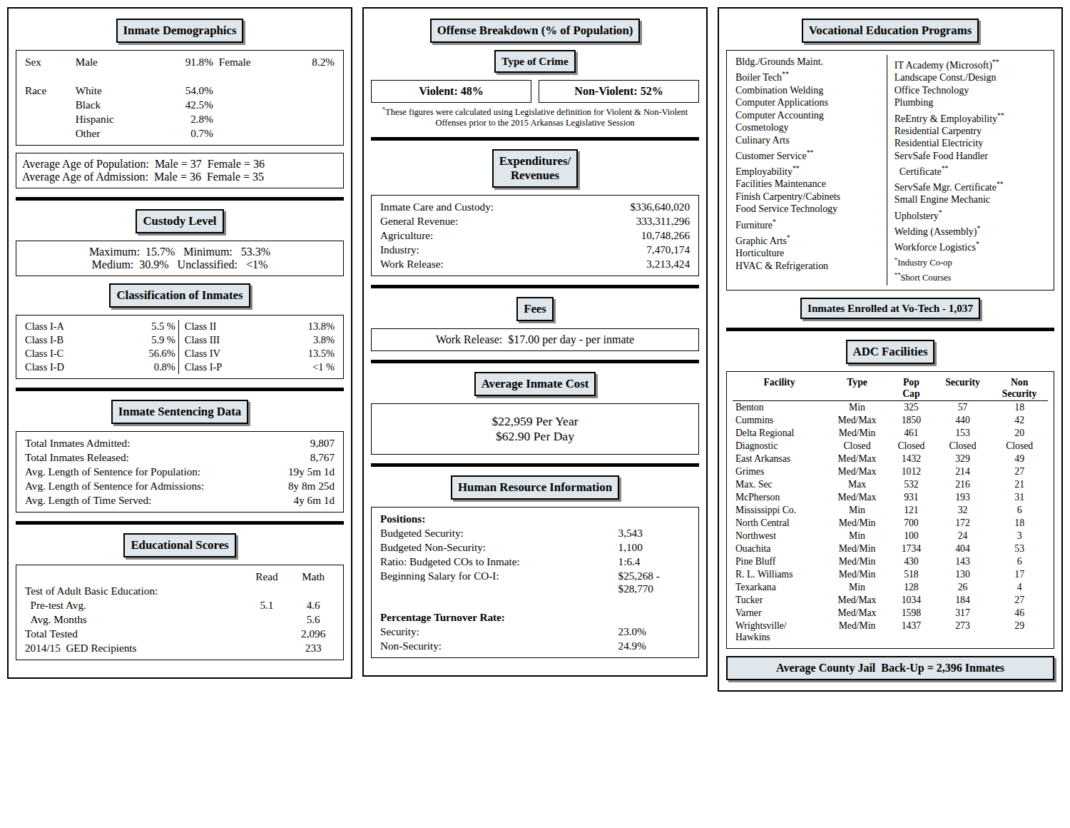Inmate Demographics
| Sex | Male | 91.8% | Female | 8.2% |
| Race | White | 54.0% | |
| | Black | 42.5% | |
| | Hispanic | 2.8% | |
| | Other | 0.7% | |
Average Age of Population: Male = 37 Female = 36
Average Age of Admission: Male = 36 Female = 35
Custody Level
Maximum: 15.7% Minimum: 53.3%
Medium: 30.9% Unclassified: <1%
Classification of Inmates
| Class I-A | 5.5 % | Class II | 13.8% |
| Class I-B | 5.9 % | Class III | 3.8% |
| Class I-C | 56.6% | Class IV | 13.5% |
| Class I-D | 0.8% | Class I-P | <1 % |
Inmate Sentencing Data
| Total Inmates Admitted: | 9,807 |
| Total Inmates Released: | 8,767 |
| Avg. Length of Sentence for Population: | 19y 5m 1d |
| Avg. Length of Sentence for Admissions: | 8y 8m 25d |
| Avg. Length of Time Served: | 4y 6m 1d |
Educational Scores
| | Read | Math |
| Test of Adult Basic Education: | | |
| Pre-test Avg. | 5.1 | 4.6 |
| Avg. Months | | 5.6 |
| Total Tested | | 2,096 |
| 2014/15 GED Recipients | | 233 |
Offense Breakdown (% of Population)
Type of Crime
Violent: 48%
Non-Violent: 52%
*These figures were calculated using Legislative definition for Violent & Non-Violent Offenses prior to the 2015 Arkansas Legislative Session
Expenditures/
Revenues
| Inmate Care and Custody: | $336,640,020 |
| General Revenue: | 333,311,296 |
| Agriculture: | 10,748,266 |
| Industry: | 7,470,174 |
| Work Release: | 3,213,424 |
Fees
Work Release: $17.00 per day - per inmate
Average Inmate Cost
$22,959 Per Year
$62.90 Per Day
Human Resource Information
| Positions: |
| Budgeted Security: | 3,543 |
| Budgeted Non-Security: | 1,100 |
| Ratio: Budgeted COs to Inmate: | 1:6.4 |
| Beginning Salary for CO-I: | $25,268 - $28,770 |
| Percentage Turnover Rate: |
| Security: | 23.0% |
| Non-Security: | 24.9% |
Vocational Education Programs
| Bldg./Grounds Maint. Boiler Tech ** Combination Welding Computer Applications Computer Accounting Cosmetology Culinary Arts Customer Service ** Employability ** Facilities Maintenance Finish Carpentry/Cabinets Food Service Technology Furniture * Graphic Arts * Horticulture HVAC & Refrigeration | IT Academy (Microsoft) ** Landscape Const./Design Office Technology Plumbing ReEntry & Employability ** Residential Carpentry Residential Electricity ServSafe Food Handler Certificate ** ServSafe Mgr. Certificate ** Small Engine Mechanic Upholstery * Welding (Assembly) * Workforce Logistics * * Industry Co-op ** Short Courses |
Inmates Enrolled at Vo-Tech - 1,037
ADC Facilities
| Facility | Type | Pop Cap | Security | Non Security |
| --- | --- | --- | --- | --- |
| Benton | Min | 325 | 57 | 18 |
| Cummins | Med/Max | 1850 | 440 | 42 |
| Delta Regional | Med/Min | 461 | 153 | 20 |
| Diagnostic | Closed | Closed | Closed | Closed |
| East Arkansas | Med/Max | 1432 | 329 | 49 |
| Grimes | Med/Max | 1012 | 214 | 27 |
| Max. Sec | Max | 532 | 216 | 21 |
| McPherson | Med/Max | 931 | 193 | 31 |
| Mississippi Co. | Min | 121 | 32 | 6 |
| North Central | Med/Min | 700 | 172 | 18 |
| Northwest | Min | 100 | 24 | 3 |
| Ouachita | Med/Min | 1734 | 404 | 53 |
| Pine Bluff | Med/Min | 430 | 143 | 6 |
| R. L. Williams | Med/Min | 518 | 130 | 17 |
| Texarkana | Min | 128 | 26 | 4 |
| Tucker | Med/Max | 1034 | 184 | 27 |
| Varner | Med/Max | 1598 | 317 | 46 |
| Wrightsville/ Hawkins | Med/Min | 1437 | 273 | 29 |
Average County Jail Back-Up = 2,396 Inmates